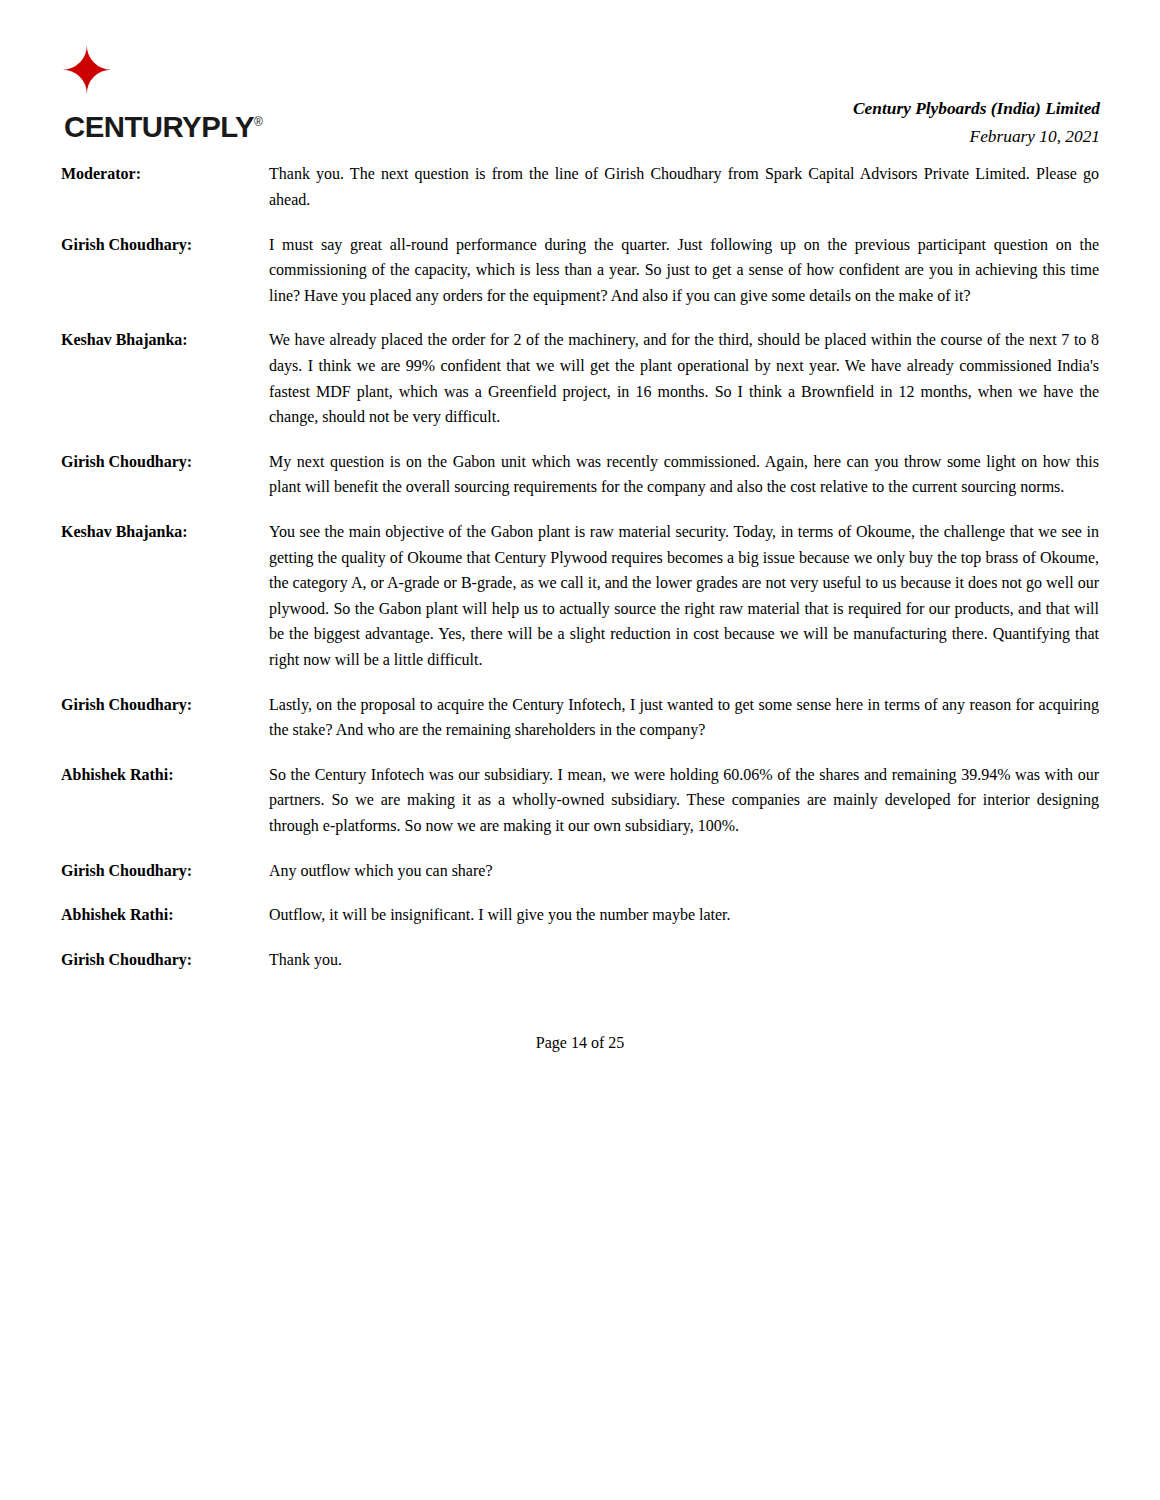✦CENTURYPLY®
Century Plyboards (India) Limited February 10, 2021
| Moderator: | Thank you. The next question is from the line of Girish Choudhary from Spark Capital Advisors Private Limited. Please go ahead. |
| Girish Choudhary: | I must say great all-round performance during the quarter. Just following up on the previous participant question on the commissioning of the capacity, which is less than a year. So just to get a sense of how confident are you in achieving this time line? Have you placed any orders for the equipment? And also if you can give some details on the make of it? |
| Keshav Bhajanka: | We have already placed the order for 2 of the machinery, and for the third, should be placed within the course of the next 7 to 8 days. I think we are 99% confident that we will get the plant operational by next year. We have already commissioned India's fastest MDF plant, which was a Greenfield project, in 16 months. So I think a Brownfield in 12 months, when we have the change, should not be very difficult. |
| Girish Choudhary: | My next question is on the Gabon unit which was recently commissioned. Again, here can you throw some light on how this plant will benefit the overall sourcing requirements for the company and also the cost relative to the current sourcing norms. |
| Keshav Bhajanka: | You see the main objective of the Gabon plant is raw material security. Today, in terms of Okoume, the challenge that we see in getting the quality of Okoume that Century Plywood requires becomes a big issue because we only buy the top brass of Okoume, the category A, or A-grade or B-grade, as we call it, and the lower grades are not very useful to us because it does not go well our plywood. So the Gabon plant will help us to actually source the right raw material that is required for our products, and that will be the biggest advantage. Yes, there will be a slight reduction in cost because we will be manufacturing there. Quantifying that right now will be a little difficult. |
| Girish Choudhary: | Lastly, on the proposal to acquire the Century Infotech, I just wanted to get some sense here in terms of any reason for acquiring the stake? And who are the remaining shareholders in the company? |
| Abhishek Rathi: | So the Century Infotech was our subsidiary. I mean, we were holding 60.06% of the shares and remaining 39.94% was with our partners. So we are making it as a wholly-owned subsidiary. These companies are mainly developed for interior designing through e-platforms. So now we are making it our own subsidiary, 100%. |
| Girish Choudhary: | Any outflow which you can share? |
| Abhishek Rathi: | Outflow, it will be insignificant. I will give you the number maybe later. |
| Girish Choudhary: | Thank you. |
Page 14 of 25